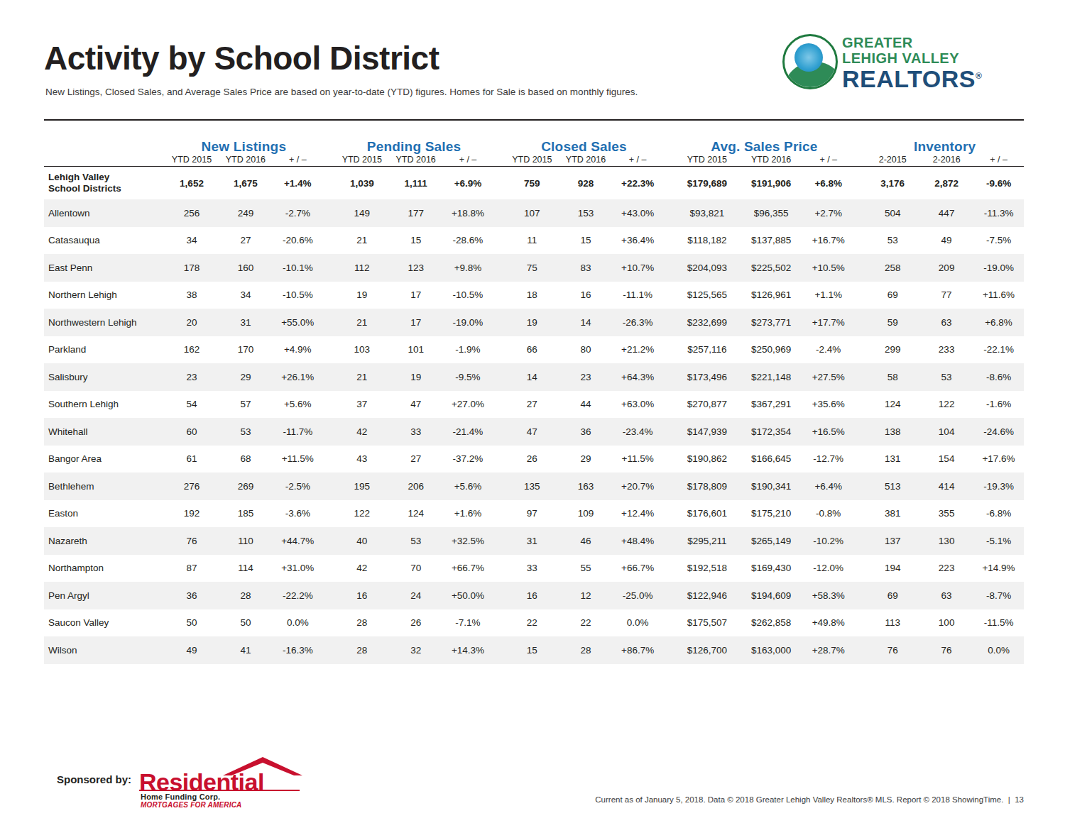Activity by School District
New Listings, Closed Sales, and Average Sales Price are based on year-to-date (YTD) figures. Homes for Sale is based on monthly figures.
GREATER
LEHIGH VALLEY
REALTORS®
| | New Listings | | Pending Sales | | Closed Sales | | Avg. Sales Price | | Inventory |
| --- | --- | --- | --- | --- | --- | --- | --- | --- | --- |
| | YTD 2015 | YTD 2016 | + / – | | YTD 2015 | YTD 2016 | + / – | | YTD 2015 | YTD 2016 | + / – | | YTD 2015 | YTD 2016 | + / – | | 2-2015 | 2-2016 | + / – |
| Lehigh Valley School Districts | 1,652 | 1,675 | +1.4% | | 1,039 | 1,111 | +6.9% | | 759 | 928 | +22.3% | | $179,689 | $191,906 | +6.8% | | 3,176 | 2,872 | -9.6% |
| Allentown | 256 | 249 | -2.7% | | 149 | 177 | +18.8% | | 107 | 153 | +43.0% | | $93,821 | $96,355 | +2.7% | | 504 | 447 | -11.3% |
| Catasauqua | 34 | 27 | -20.6% | | 21 | 15 | -28.6% | | 11 | 15 | +36.4% | | $118,182 | $137,885 | +16.7% | | 53 | 49 | -7.5% |
| East Penn | 178 | 160 | -10.1% | | 112 | 123 | +9.8% | | 75 | 83 | +10.7% | | $204,093 | $225,502 | +10.5% | | 258 | 209 | -19.0% |
| Northern Lehigh | 38 | 34 | -10.5% | | 19 | 17 | -10.5% | | 18 | 16 | -11.1% | | $125,565 | $126,961 | +1.1% | | 69 | 77 | +11.6% |
| Northwestern Lehigh | 20 | 31 | +55.0% | | 21 | 17 | -19.0% | | 19 | 14 | -26.3% | | $232,699 | $273,771 | +17.7% | | 59 | 63 | +6.8% |
| Parkland | 162 | 170 | +4.9% | | 103 | 101 | -1.9% | | 66 | 80 | +21.2% | | $257,116 | $250,969 | -2.4% | | 299 | 233 | -22.1% |
| Salisbury | 23 | 29 | +26.1% | | 21 | 19 | -9.5% | | 14 | 23 | +64.3% | | $173,496 | $221,148 | +27.5% | | 58 | 53 | -8.6% |
| Southern Lehigh | 54 | 57 | +5.6% | | 37 | 47 | +27.0% | | 27 | 44 | +63.0% | | $270,877 | $367,291 | +35.6% | | 124 | 122 | -1.6% |
| Whitehall | 60 | 53 | -11.7% | | 42 | 33 | -21.4% | | 47 | 36 | -23.4% | | $147,939 | $172,354 | +16.5% | | 138 | 104 | -24.6% |
| Bangor Area | 61 | 68 | +11.5% | | 43 | 27 | -37.2% | | 26 | 29 | +11.5% | | $190,862 | $166,645 | -12.7% | | 131 | 154 | +17.6% |
| Bethlehem | 276 | 269 | -2.5% | | 195 | 206 | +5.6% | | 135 | 163 | +20.7% | | $178,809 | $190,341 | +6.4% | | 513 | 414 | -19.3% |
| Easton | 192 | 185 | -3.6% | | 122 | 124 | +1.6% | | 97 | 109 | +12.4% | | $176,601 | $175,210 | -0.8% | | 381 | 355 | -6.8% |
| Nazareth | 76 | 110 | +44.7% | | 40 | 53 | +32.5% | | 31 | 46 | +48.4% | | $295,211 | $265,149 | -10.2% | | 137 | 130 | -5.1% |
| Northampton | 87 | 114 | +31.0% | | 42 | 70 | +66.7% | | 33 | 55 | +66.7% | | $192,518 | $169,430 | -12.0% | | 194 | 223 | +14.9% |
| Pen Argyl | 36 | 28 | -22.2% | | 16 | 24 | +50.0% | | 16 | 12 | -25.0% | | $122,946 | $194,609 | +58.3% | | 69 | 63 | -8.7% |
| Saucon Valley | 50 | 50 | 0.0% | | 28 | 26 | -7.1% | | 22 | 22 | 0.0% | | $175,507 | $262,858 | +49.8% | | 113 | 100 | -11.5% |
| Wilson | 49 | 41 | -16.3% | | 28 | 32 | +14.3% | | 15 | 28 | +86.7% | | $126,700 | $163,000 | +28.7% | | 76 | 76 | 0.0% |
Sponsored by:
Residential
Home Funding Corp.
MORTGAGES FOR AMERICA
Current as of January 5, 2018. Data © 2018 Greater Lehigh Valley Realtors® MLS. Report © 2018 ShowingTime. | 13